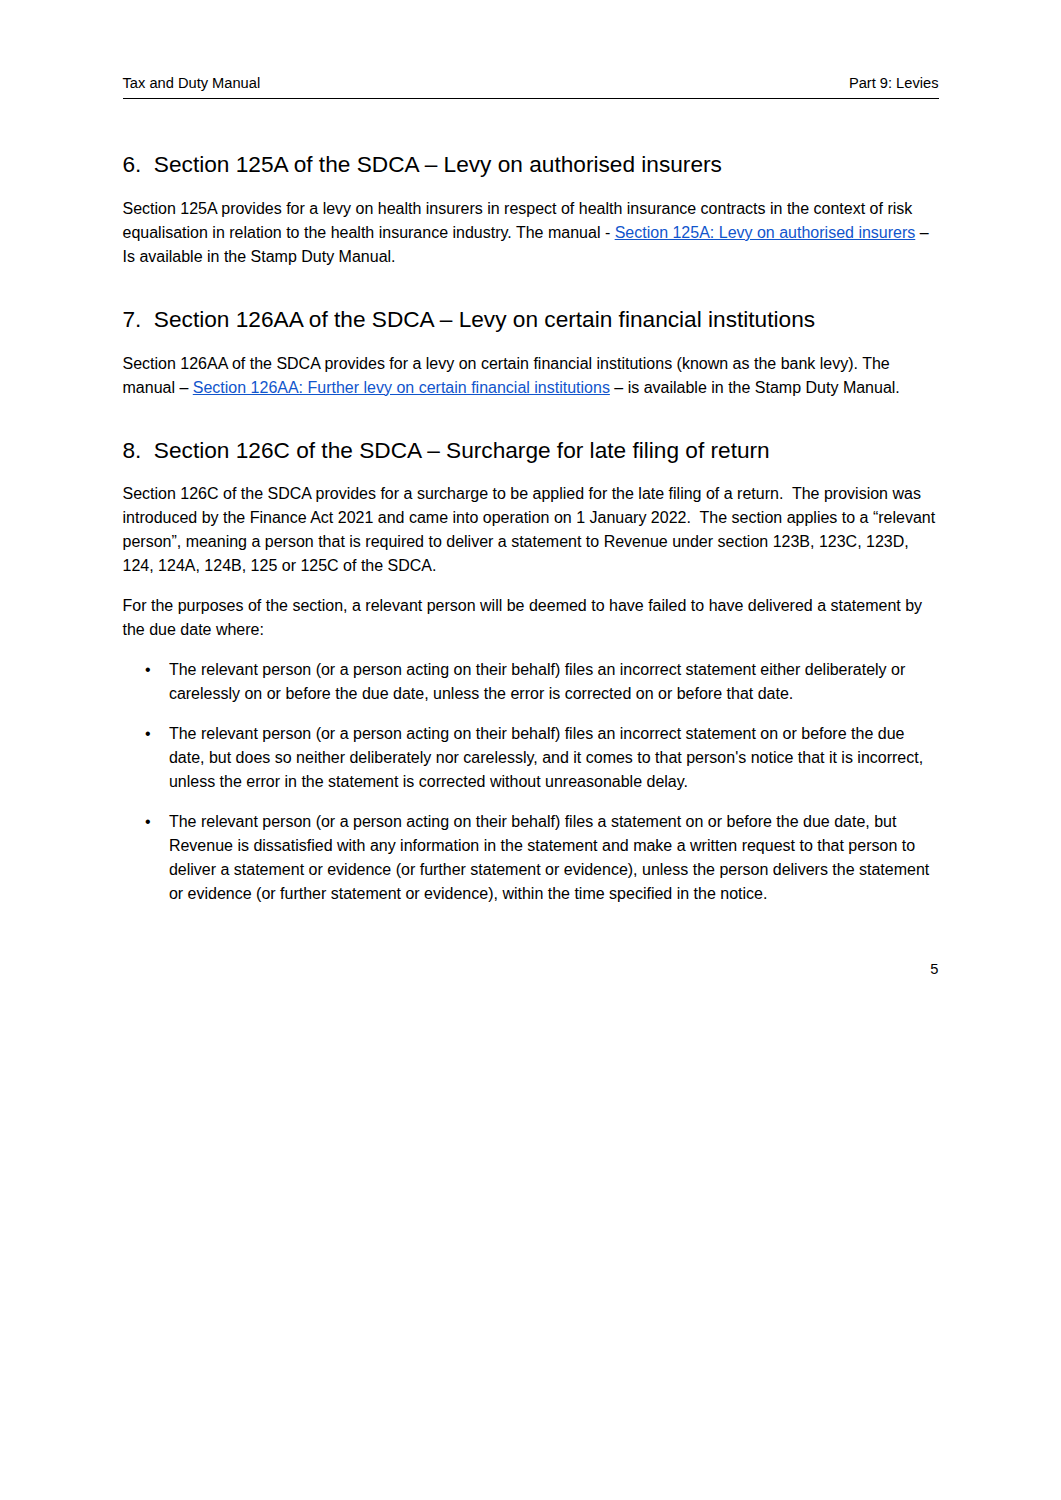Tax and Duty Manual
Part 9: Levies
6. Section 125A of the SDCA – Levy on authorised insurers
Section 125A provides for a levy on health insurers in respect of health insurance contracts in the context of risk equalisation in relation to the health insurance industry. The manual - Section 125A: Levy on authorised insurers – Is available in the Stamp Duty Manual.
7. Section 126AA of the SDCA – Levy on certain financial institutions
Section 126AA of the SDCA provides for a levy on certain financial institutions (known as the bank levy). The manual – Section 126AA: Further levy on certain financial institutions – is available in the Stamp Duty Manual.
8. Section 126C of the SDCA – Surcharge for late filing of return
Section 126C of the SDCA provides for a surcharge to be applied for the late filing of a return. The provision was introduced by the Finance Act 2021 and came into operation on 1 January 2022. The section applies to a “relevant person”, meaning a person that is required to deliver a statement to Revenue under section 123B, 123C, 123D, 124, 124A, 124B, 125 or 125C of the SDCA.
For the purposes of the section, a relevant person will be deemed to have failed to have delivered a statement by the due date where:
The relevant person (or a person acting on their behalf) files an incorrect statement either deliberately or carelessly on or before the due date, unless the error is corrected on or before that date.
The relevant person (or a person acting on their behalf) files an incorrect statement on or before the due date, but does so neither deliberately nor carelessly, and it comes to that person's notice that it is incorrect, unless the error in the statement is corrected without unreasonable delay.
The relevant person (or a person acting on their behalf) files a statement on or before the due date, but Revenue is dissatisfied with any information in the statement and make a written request to that person to deliver a statement or evidence (or further statement or evidence), unless the person delivers the statement or evidence (or further statement or evidence), within the time specified in the notice.
5